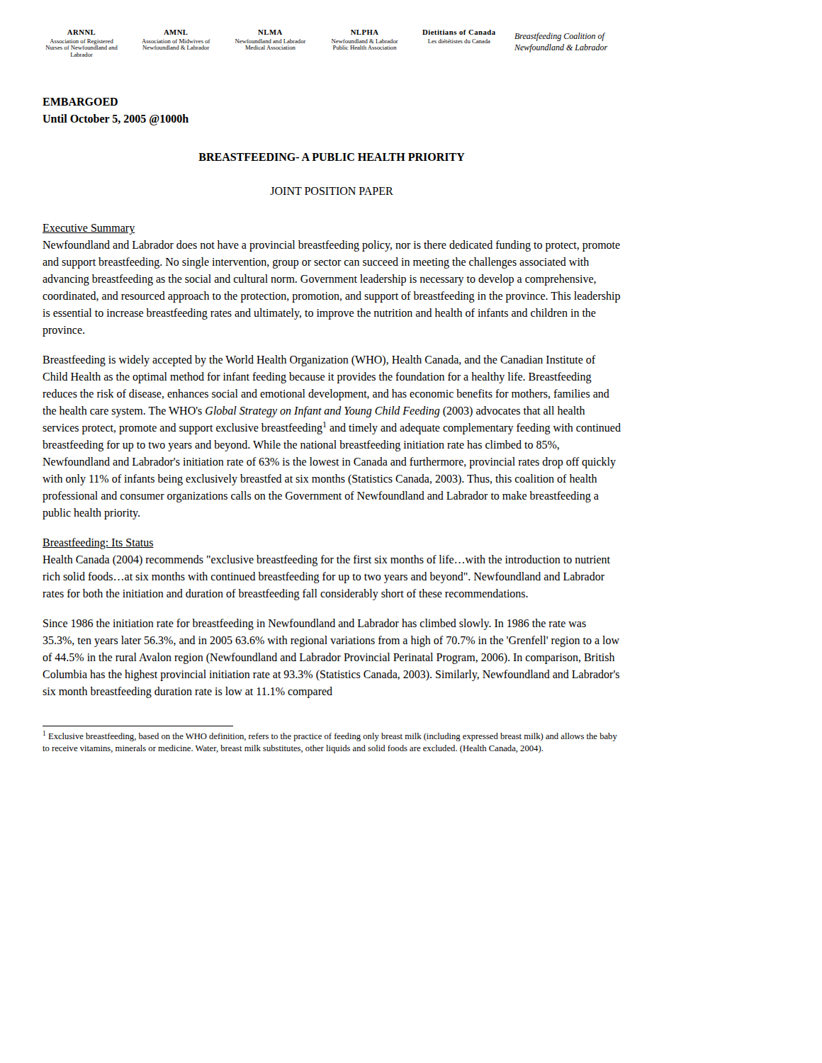ARNNL Association of Registered Nurses of Newfoundland and Labrador
AMNL Association of Midwives of Newfoundland & Labrador
NLMA Newfoundland and Labrador Medical Association
NLPHA Newfoundland & Labrador Public Health Association
Dietitians of Canada Les diététistes du Canada
Breastfeeding Coalition of
Newfoundland & Labrador
EMBARGOED
Until October 5, 2005 @1000h
Breastfeeding- A Public Health Priority
Joint Position Paper
Executive Summary
Newfoundland and Labrador does not have a provincial breastfeeding policy, nor is there dedicated funding to protect, promote and support breastfeeding. No single intervention, group or sector can succeed in meeting the challenges associated with advancing breastfeeding as the social and cultural norm. Government leadership is necessary to develop a comprehensive, coordinated, and resourced approach to the protection, promotion, and support of breastfeeding in the province. This leadership is essential to increase breastfeeding rates and ultimately, to improve the nutrition and health of infants and children in the province.
Breastfeeding is widely accepted by the World Health Organization (WHO), Health Canada, and the Canadian Institute of Child Health as the optimal method for infant feeding because it provides the foundation for a healthy life. Breastfeeding reduces the risk of disease, enhances social and emotional development, and has economic benefits for mothers, families and the health care system. The WHO's Global Strategy on Infant and Young Child Feeding (2003) advocates that all health services protect, promote and support exclusive breastfeeding1 and timely and adequate complementary feeding with continued breastfeeding for up to two years and beyond. While the national breastfeeding initiation rate has climbed to 85%, Newfoundland and Labrador's initiation rate of 63% is the lowest in Canada and furthermore, provincial rates drop off quickly with only 11% of infants being exclusively breastfed at six months (Statistics Canada, 2003). Thus, this coalition of health professional and consumer organizations calls on the Government of Newfoundland and Labrador to make breastfeeding a public health priority.
Breastfeeding: Its Status
Health Canada (2004) recommends "exclusive breastfeeding for the first six months of life…with the introduction to nutrient rich solid foods…at six months with continued breastfeeding for up to two years and beyond". Newfoundland and Labrador rates for both the initiation and duration of breastfeeding fall considerably short of these recommendations.
Since 1986 the initiation rate for breastfeeding in Newfoundland and Labrador has climbed slowly. In 1986 the rate was 35.3%, ten years later 56.3%, and in 2005 63.6% with regional variations from a high of 70.7% in the 'Grenfell' region to a low of 44.5% in the rural Avalon region (Newfoundland and Labrador Provincial Perinatal Program, 2006). In comparison, British Columbia has the highest provincial initiation rate at 93.3% (Statistics Canada, 2003). Similarly, Newfoundland and Labrador's six month breastfeeding duration rate is low at 11.1% compared
1 Exclusive breastfeeding, based on the WHO definition, refers to the practice of feeding only breast milk (including expressed breast milk) and allows the baby to receive vitamins, minerals or medicine. Water, breast milk substitutes, other liquids and solid foods are excluded. (Health Canada, 2004).